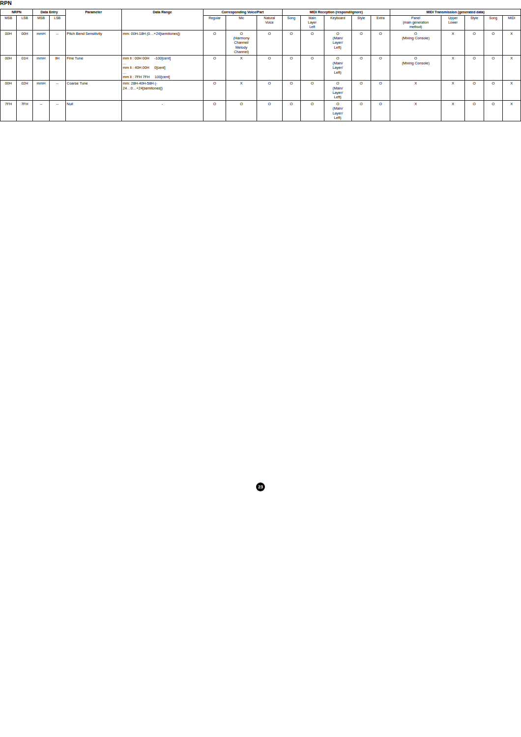RPN
| NRPN | Data Entry | Parameter | Data Range | Corresponding Voice/Part | MIDI Reception (respond/ignore) | MIDI Transmission (generated data) |
| --- | --- | --- | --- | --- | --- | --- |
| MSB | LSB | MSB | LSB | Regular | Mic | Natural Voice | Song | Main Layer Left | Keyboard | Style | Extra | Panel (main generation method) | Upper Lower | Style | Song | MIDI |
| 00H | 00H | mmH | -- | Pitch Bend Sensitivity | mm: 00H-18H (0…+24[semitones]) | O | O (Harmony Channel/ Melody Channel) | O | O | O | O (Main/ Layer/ Left) | O | O | O (Mixing Console) | X | O | O | X |
| 00H | 01H | mmH | llH | Fine Tune | mm ll : 00H 00H -100[cent] … mm ll : 40H 00H 0[cent] … mm ll : 7FH 7FH 100[cent] | O | X | O | O | O | O (Main/ Layer/ Left) | O | O | O (Mixing Console) | X | O | O | X |
| 00H | 02H | mmH | -- | Coarse Tune | mm: 28H-40H-58H (- 24…0…+24[semitones]) | O | X | O | O | O | O (Main/ Layer/ Left) | O | O | X | X | O | O | X |
| 7FH | 7FH | -- | -- | Null | - | O | O | O | O | O | O (Main/ Layer/ Left) | O | O | X | X | O | O | X |
23